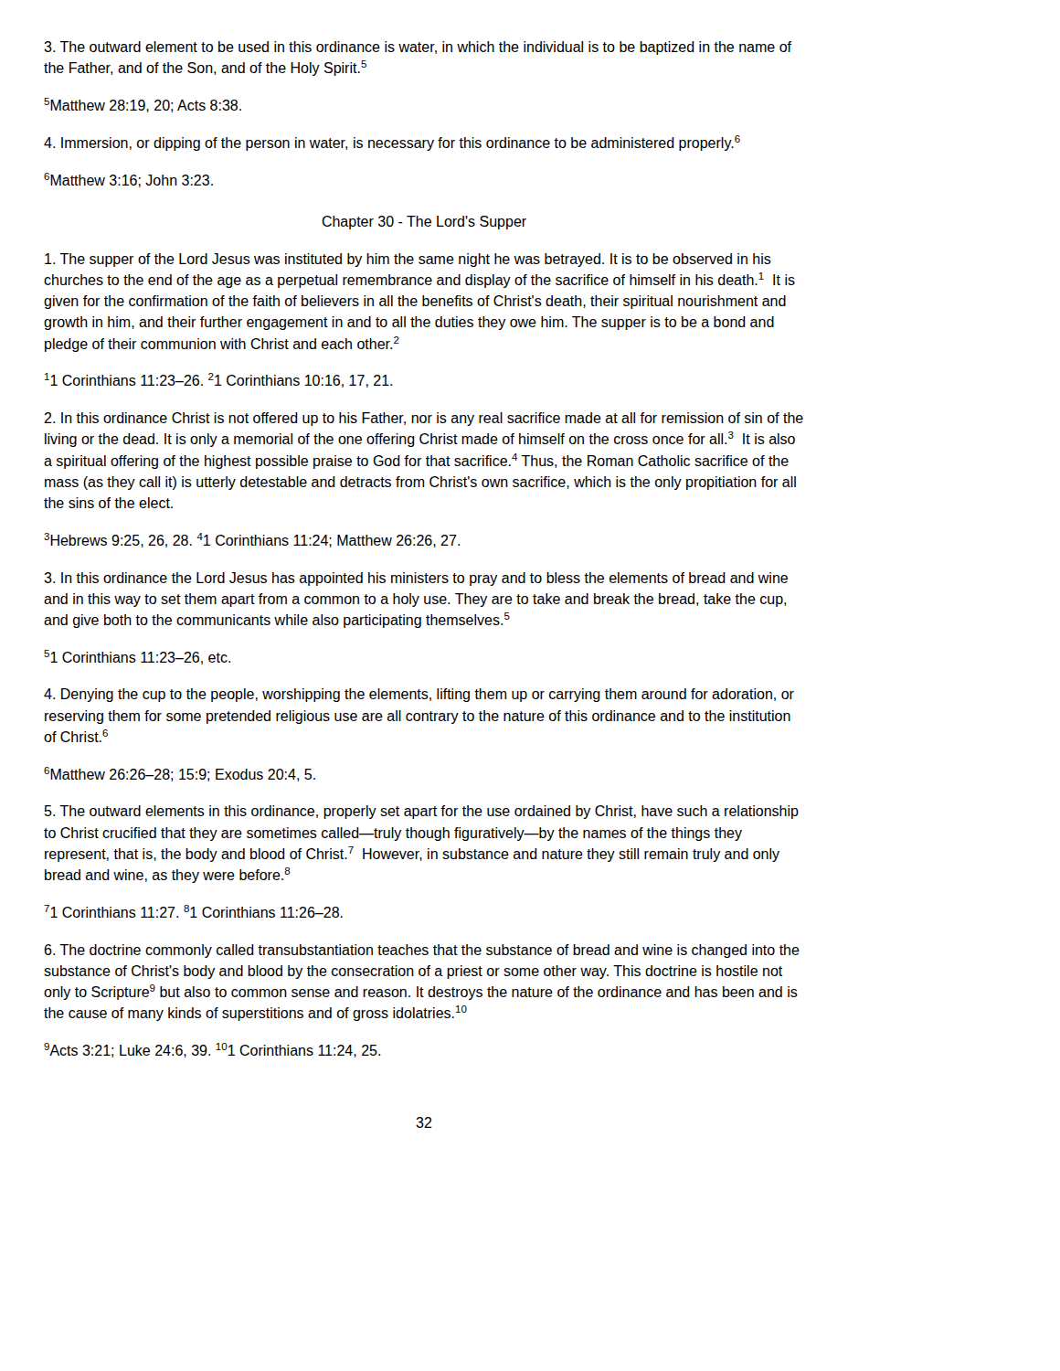3. The outward element to be used in this ordinance is water, in which the individual is to be baptized in the name of the Father, and of the Son, and of the Holy Spirit.5
5Matthew 28:19, 20; Acts 8:38.
4. Immersion, or dipping of the person in water, is necessary for this ordinance to be administered properly.6
6Matthew 3:16; John 3:23.
Chapter 30 - The Lord's Supper
1. The supper of the Lord Jesus was instituted by him the same night he was betrayed. It is to be observed in his churches to the end of the age as a perpetual remembrance and display of the sacrifice of himself in his death.1 It is given for the confirmation of the faith of believers in all the benefits of Christ's death, their spiritual nourishment and growth in him, and their further engagement in and to all the duties they owe him. The supper is to be a bond and pledge of their communion with Christ and each other.2
11 Corinthians 11:23–26. 21 Corinthians 10:16, 17, 21.
2. In this ordinance Christ is not offered up to his Father, nor is any real sacrifice made at all for remission of sin of the living or the dead. It is only a memorial of the one offering Christ made of himself on the cross once for all.3 It is also a spiritual offering of the highest possible praise to God for that sacrifice.4 Thus, the Roman Catholic sacrifice of the mass (as they call it) is utterly detestable and detracts from Christ's own sacrifice, which is the only propitiation for all the sins of the elect.
3Hebrews 9:25, 26, 28. 41 Corinthians 11:24; Matthew 26:26, 27.
3. In this ordinance the Lord Jesus has appointed his ministers to pray and to bless the elements of bread and wine and in this way to set them apart from a common to a holy use. They are to take and break the bread, take the cup, and give both to the communicants while also participating themselves.5
51 Corinthians 11:23–26, etc.
4. Denying the cup to the people, worshipping the elements, lifting them up or carrying them around for adoration, or reserving them for some pretended religious use are all contrary to the nature of this ordinance and to the institution of Christ.6
6Matthew 26:26–28; 15:9; Exodus 20:4, 5.
5. The outward elements in this ordinance, properly set apart for the use ordained by Christ, have such a relationship to Christ crucified that they are sometimes called—truly though figuratively—by the names of the things they represent, that is, the body and blood of Christ.7 However, in substance and nature they still remain truly and only bread and wine, as they were before.8
71 Corinthians 11:27. 81 Corinthians 11:26–28.
6. The doctrine commonly called transubstantiation teaches that the substance of bread and wine is changed into the substance of Christ's body and blood by the consecration of a priest or some other way. This doctrine is hostile not only to Scripture9 but also to common sense and reason. It destroys the nature of the ordinance and has been and is the cause of many kinds of superstitions and of gross idolatries.10
9Acts 3:21; Luke 24:6, 39. 101 Corinthians 11:24, 25.
32